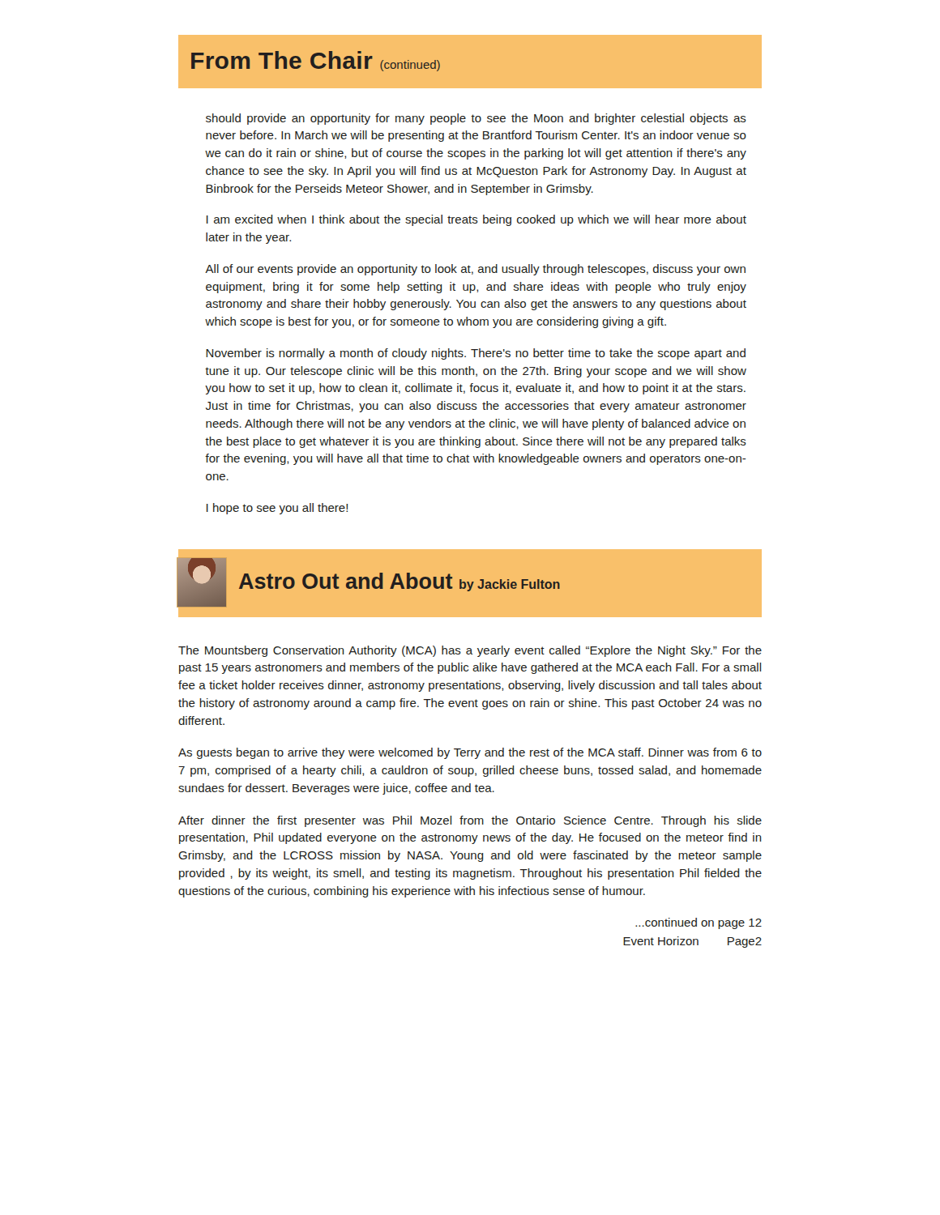From The Chair (continued)
should provide an opportunity for many people to see the Moon and brighter celestial objects as never before. In March we will be presenting at the Brantford Tourism Center. It's an indoor venue so we can do it rain or shine, but of course the scopes in the parking lot will get attention if there's any chance to see the sky. In April you will find us at McQueston Park for Astronomy Day. In August at Binbrook for the Perseids Meteor Shower, and in September in Grimsby.
I am excited when I think about the special treats being cooked up which we will hear more about later in the year.
All of our events provide an opportunity to look at, and usually through telescopes, discuss your own equipment, bring it for some help setting it up, and share ideas with people who truly enjoy astronomy and share their hobby generously. You can also get the answers to any questions about which scope is best for you, or for someone to whom you are considering giving a gift.
November is normally a month of cloudy nights. There's no better time to take the scope apart and tune it up. Our telescope clinic will be this month, on the 27th. Bring your scope and we will show you how to set it up, how to clean it, collimate it, focus it, evaluate it, and how to point it at the stars. Just in time for Christmas, you can also discuss the accessories that every amateur astronomer needs. Although there will not be any vendors at the clinic, we will have plenty of balanced advice on the best place to get whatever it is you are thinking about. Since there will not be any prepared talks for the evening, you will have all that time to chat with knowledgeable owners and operators one-on-one.
I hope to see you all there!
Astro Out and About by Jackie Fulton
The Mountsberg Conservation Authority (MCA) has a yearly event called “Explore the Night Sky.” For the past 15 years astronomers and members of the public alike have gathered at the MCA each Fall. For a small fee a ticket holder receives dinner, astronomy presentations, observing, lively discussion and tall tales about the history of astronomy around a camp fire. The event goes on rain or shine. This past October 24 was no different.
As guests began to arrive they were welcomed by Terry and the rest of the MCA staff. Dinner was from 6 to 7 pm, comprised of a hearty chili, a cauldron of soup, grilled cheese buns, tossed salad, and homemade sundaes for dessert. Beverages were juice, coffee and tea.
After dinner the first presenter was Phil Mozel from the Ontario Science Centre. Through his slide presentation, Phil updated everyone on the astronomy news of the day. He focused on the meteor find in Grimsby, and the LCROSS mission by NASA. Young and old were fascinated by the meteor sample provided , by its weight, its smell, and testing its magnetism. Throughout his presentation Phil fielded the questions of the curious, combining his experience with his infectious sense of humour.
...continued on page 12
Event Horizon Page2